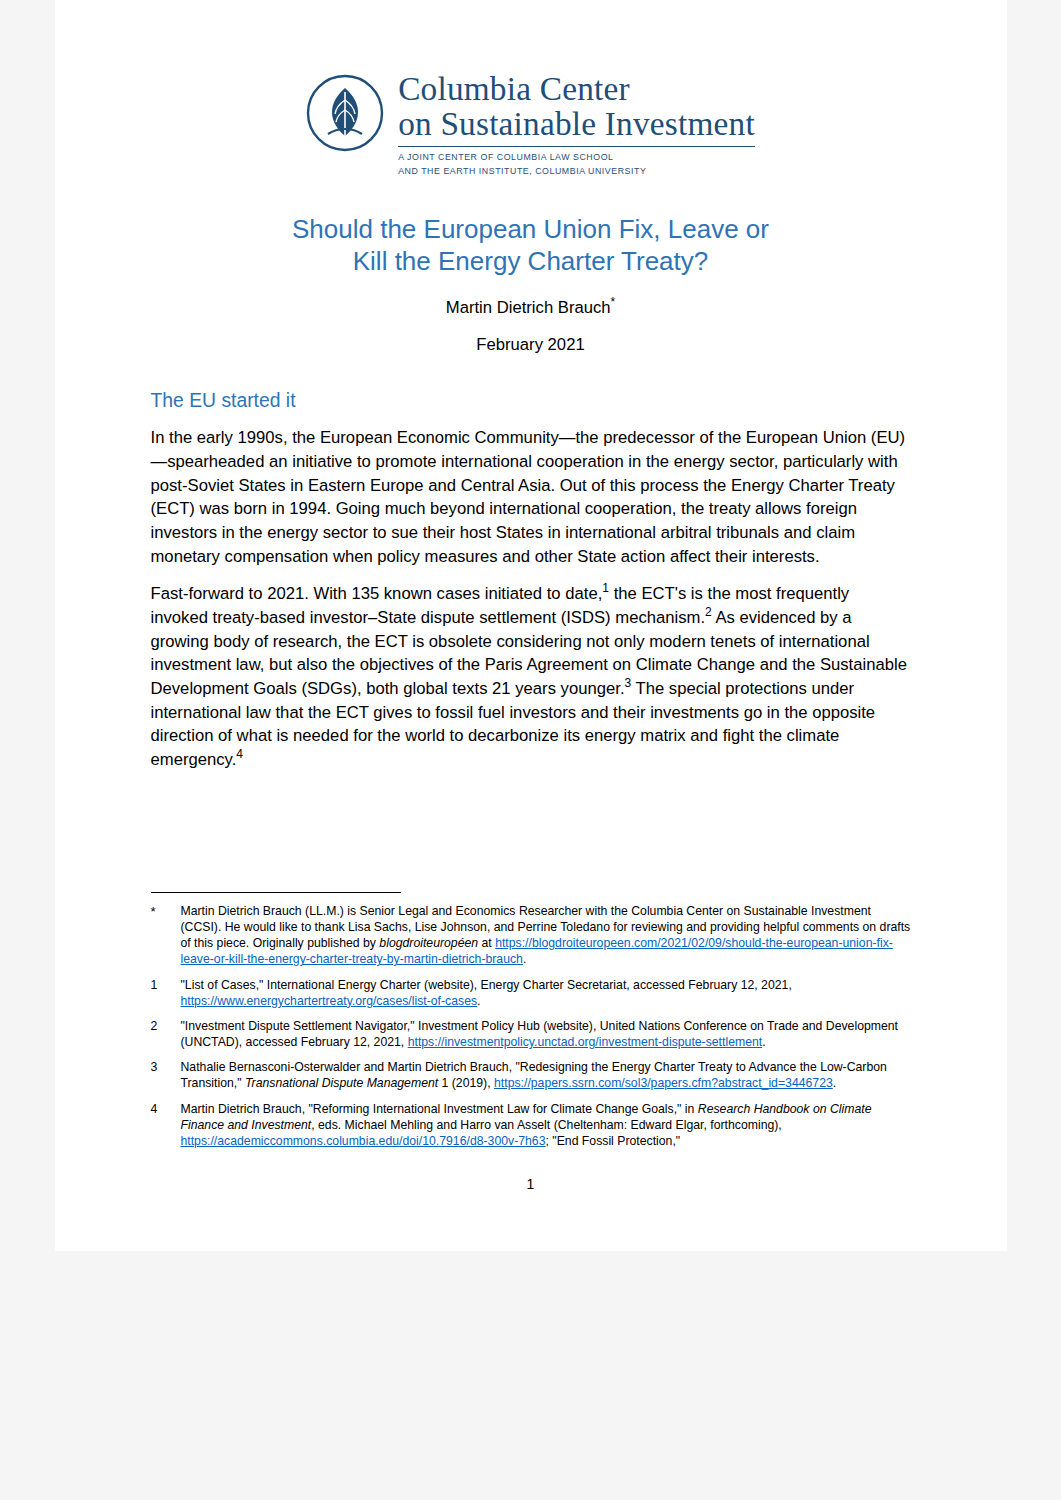Columbia Center
on Sustainable Investment
A Joint Center of Columbia Law School
and the Earth Institute, Columbia University
Should the European Union Fix, Leave or
Kill the Energy Charter Treaty?
Martin Dietrich Brauch*
February 2021
The EU started it
In the early 1990s, the European Economic Community—the predecessor of the European Union (EU)—spearheaded an initiative to promote international cooperation in the energy sector, particularly with post-Soviet States in Eastern Europe and Central Asia. Out of this process the Energy Charter Treaty (ECT) was born in 1994. Going much beyond international cooperation, the treaty allows foreign investors in the energy sector to sue their host States in international arbitral tribunals and claim monetary compensation when policy measures and other State action affect their interests.
Fast-forward to 2021. With 135 known cases initiated to date,1 the ECT's is the most frequently invoked treaty-based investor–State dispute settlement (ISDS) mechanism.2 As evidenced by a growing body of research, the ECT is obsolete considering not only modern tenets of international investment law, but also the objectives of the Paris Agreement on Climate Change and the Sustainable Development Goals (SDGs), both global texts 21 years younger.3 The special protections under international law that the ECT gives to fossil fuel investors and their investments go in the opposite direction of what is needed for the world to decarbonize its energy matrix and fight the climate emergency.4
*
Martin Dietrich Brauch (LL.M.) is Senior Legal and Economics Researcher with the Columbia Center on Sustainable Investment (CCSI). He would like to thank Lisa Sachs, Lise Johnson, and Perrine Toledano for reviewing and providing helpful comments on drafts of this piece. Originally published by blogdroiteuropéen at https://blogdroiteuropeen.com/2021/02/09/should-the-european-union-fix-leave-or-kill-the-energy-charter-treaty-by-martin-dietrich-brauch.
1
"List of Cases," International Energy Charter (website), Energy Charter Secretariat, accessed February 12, 2021, https://www.energychartertreaty.org/cases/list-of-cases.
2
"Investment Dispute Settlement Navigator," Investment Policy Hub (website), United Nations Conference on Trade and Development (UNCTAD), accessed February 12, 2021, https://investmentpolicy.unctad.org/investment-dispute-settlement.
3
Nathalie Bernasconi-Osterwalder and Martin Dietrich Brauch, "Redesigning the Energy Charter Treaty to Advance the Low-Carbon Transition," Transnational Dispute Management 1 (2019), https://papers.ssrn.com/sol3/papers.cfm?abstract_id=3446723.
4
Martin Dietrich Brauch, "Reforming International Investment Law for Climate Change Goals," in Research Handbook on Climate Finance and Investment, eds. Michael Mehling and Harro van Asselt (Cheltenham: Edward Elgar, forthcoming), https://academiccommons.columbia.edu/doi/10.7916/d8-300v-7h63; "End Fossil Protection,"
1